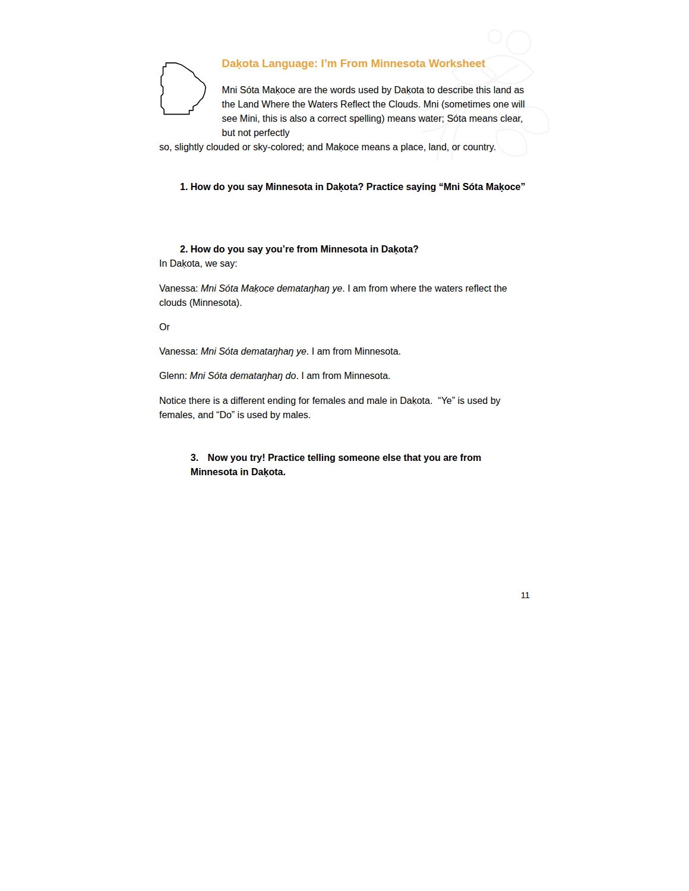Daḳota Language: I’m From Minnesota Worksheet
Mni Sóta Maḳoce are the words used by Daḳota to describe this land as the Land Where the Waters Reflect the Clouds. Mni (sometimes one will see Mini, this is also a correct spelling) means water; Sóta means clear, but not perfectly
so, slightly clouded or sky-colored; and Maḳoce means a place, land, or country.
How do you say Minnesota in Daḳota? Practice saying “Mni Sóta Maḳoce”
How do you say you’re from Minnesota in Daḳota?
In Daḳota, we say:
Vanessa: Mni Sóta Maḳoce demataŋhaŋ ye. I am from where the waters reflect the clouds (Minnesota).
Or
Vanessa: Mni Sóta demataŋhaŋ ye. I am from Minnesota.
Glenn: Mni Sóta demataŋhaŋ do. I am from Minnesota.
Notice there is a different ending for females and male in Daḳota. “Ye” is used by females, and “Do” is used by males.
3. Now you try! Practice telling someone else that you are from Minnesota in Daḳota.
11